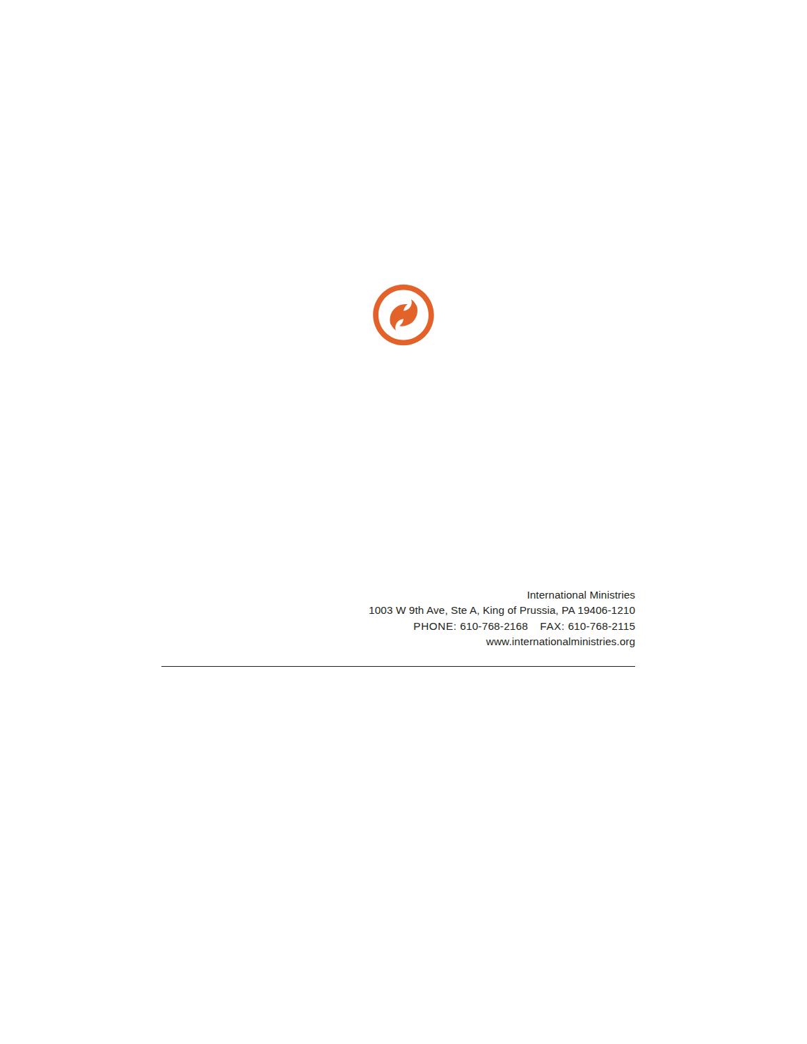International Ministries logo
International Ministries
1003 W 9th Ave, Ste A, King of Prussia, PA 19406-1210
PHONE: 610-768-2168 FAX: 610-768-2115
www.internationalministries.org